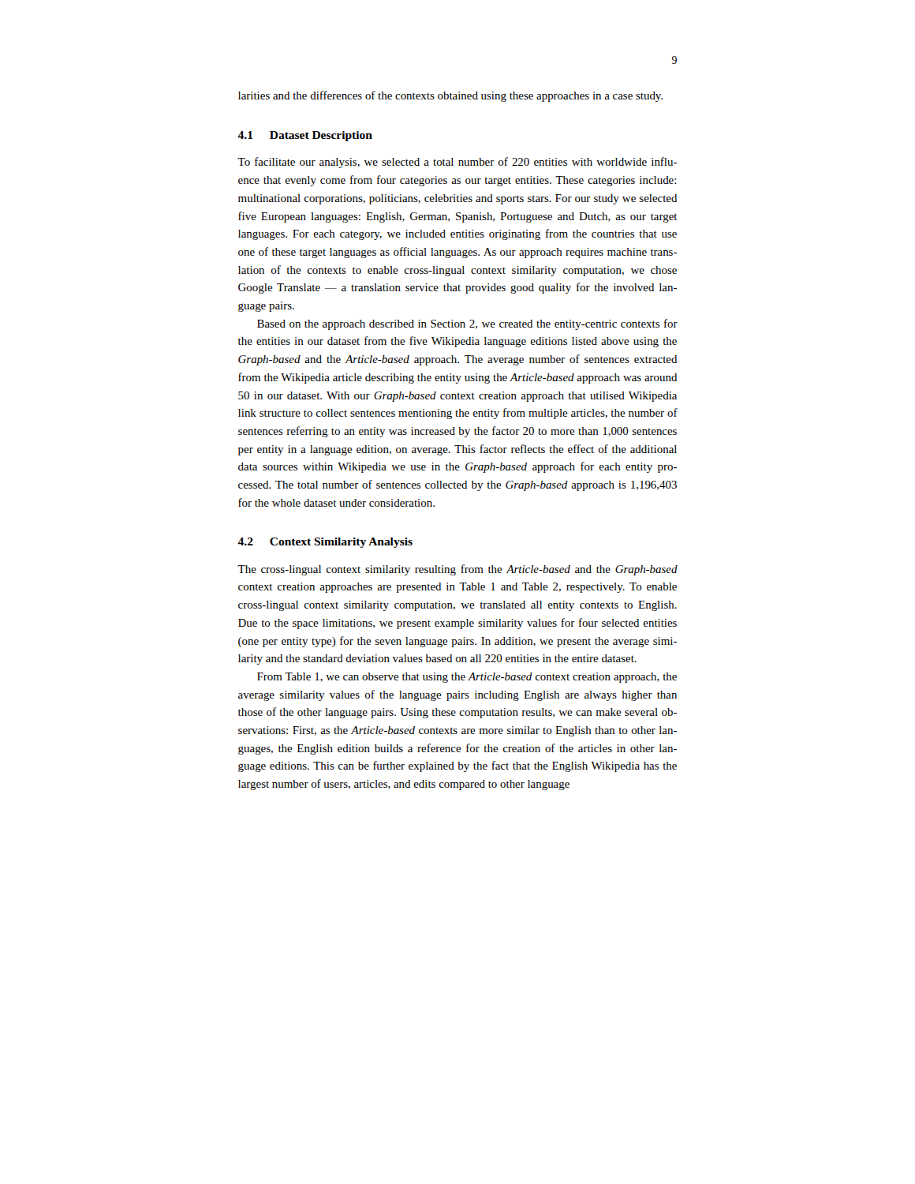9
larities and the differences of the contexts obtained using these approaches in a case study.
4.1 Dataset Description
To facilitate our analysis, we selected a total number of 220 entities with worldwide influence that evenly come from four categories as our target entities. These categories include: multinational corporations, politicians, celebrities and sports stars. For our study we selected five European languages: English, German, Spanish, Portuguese and Dutch, as our target languages. For each category, we included entities originating from the countries that use one of these target languages as official languages. As our approach requires machine translation of the contexts to enable cross-lingual context similarity computation, we chose Google Translate — a translation service that provides good quality for the involved language pairs.
Based on the approach described in Section 2, we created the entity-centric contexts for the entities in our dataset from the five Wikipedia language editions listed above using the Graph-based and the Article-based approach. The average number of sentences extracted from the Wikipedia article describing the entity using the Article-based approach was around 50 in our dataset. With our Graph-based context creation approach that utilised Wikipedia link structure to collect sentences mentioning the entity from multiple articles, the number of sentences referring to an entity was increased by the factor 20 to more than 1,000 sentences per entity in a language edition, on average. This factor reflects the effect of the additional data sources within Wikipedia we use in the Graph-based approach for each entity processed. The total number of sentences collected by the Graph-based approach is 1,196,403 for the whole dataset under consideration.
4.2 Context Similarity Analysis
The cross-lingual context similarity resulting from the Article-based and the Graph-based context creation approaches are presented in Table 1 and Table 2, respectively. To enable cross-lingual context similarity computation, we translated all entity contexts to English. Due to the space limitations, we present example similarity values for four selected entities (one per entity type) for the seven language pairs. In addition, we present the average similarity and the standard deviation values based on all 220 entities in the entire dataset.
From Table 1, we can observe that using the Article-based context creation approach, the average similarity values of the language pairs including English are always higher than those of the other language pairs. Using these computation results, we can make several observations: First, as the Article-based contexts are more similar to English than to other languages, the English edition builds a reference for the creation of the articles in other language editions. This can be further explained by the fact that the English Wikipedia has the largest number of users, articles, and edits compared to other language